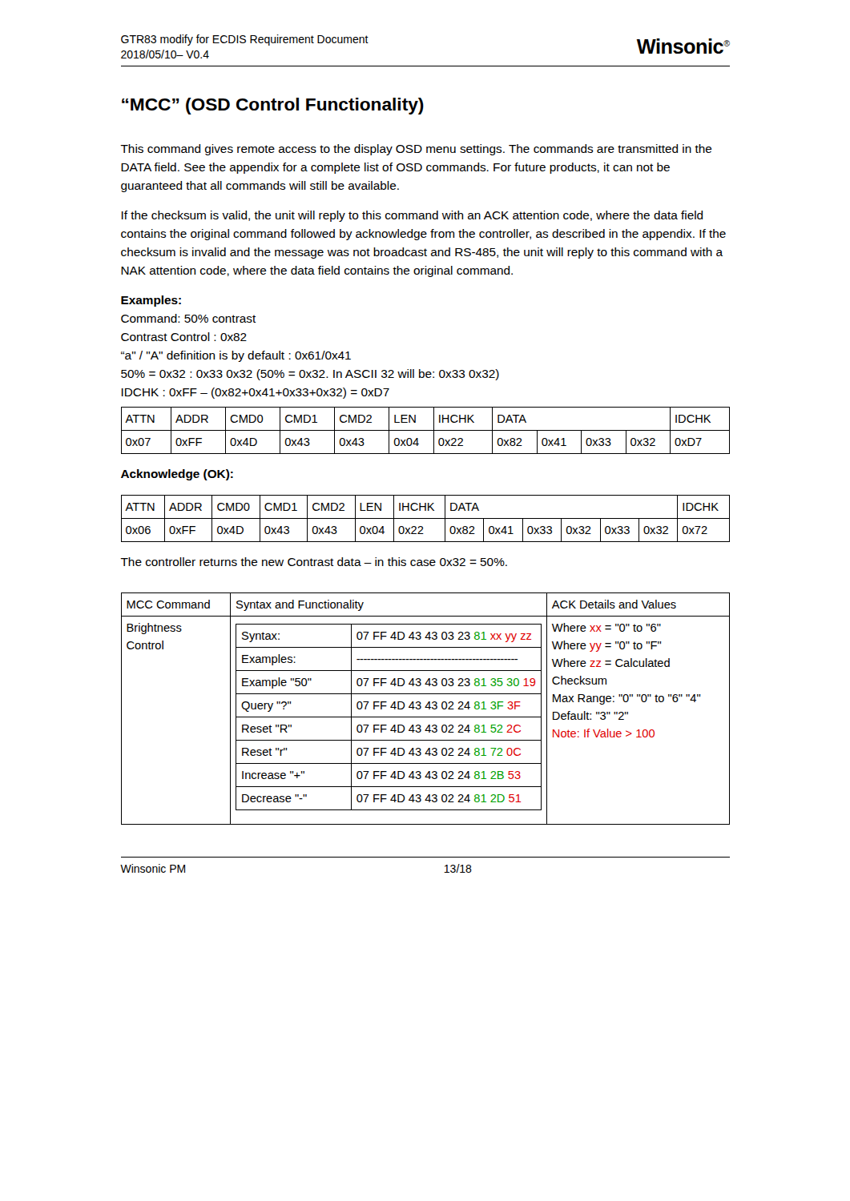GTR83 modify for ECDIS Requirement Document
2018/05/10– V0.4
Winsonic®
“MCC” (OSD Control Functionality)
This command gives remote access to the display OSD menu settings. The commands are transmitted in the DATA field. See the appendix for a complete list of OSD commands. For future products, it can not be guaranteed that all commands will still be available.
If the checksum is valid, the unit will reply to this command with an ACK attention code, where the data field contains the original command followed by acknowledge from the controller, as described in the appendix. If the checksum is invalid and the message was not broadcast and RS-485, the unit will reply to this command with a NAK attention code, where the data field contains the original command.
Examples:
Command: 50% contrast
Contrast Control : 0x82
“a" / "A" definition is by default : 0x61/0x41
50% = 0x32 : 0x33 0x32 (50% = 0x32. In ASCII 32 will be: 0x33 0x32)
IDCHK : 0xFF – (0x82+0x41+0x33+0x32) = 0xD7
| ATTN | ADDR | CMD0 | CMD1 | CMD2 | LEN | IHCHK | DATA | IDCHK |
| --- | --- | --- | --- | --- | --- | --- | --- | --- |
| 0x07 | 0xFF | 0x4D | 0x43 | 0x43 | 0x04 | 0x22 | 0x82 | 0x41 | 0x33 | 0x32 | 0xD7 |
Acknowledge (OK):
| ATTN | ADDR | CMD0 | CMD1 | CMD2 | LEN | IHCHK | DATA | IDCHK |
| --- | --- | --- | --- | --- | --- | --- | --- | --- |
| 0x06 | 0xFF | 0x4D | 0x43 | 0x43 | 0x04 | 0x22 | 0x82 | 0x41 | 0x33 | 0x32 | 0x33 | 0x32 | 0x72 |
The controller returns the new Contrast data – in this case 0x32 = 50%.
| MCC Command | Syntax and Functionality | ACK Details and Values |
| --- | --- | --- |
| Brightness Control | / Syntax: / 07 FF 4D 43 43 03 23 81 xx yy zz / / Examples: / ---------------------------------------------- / / Example "50" / 07 FF 4D 43 43 03 23 81 35 30 19 / / Query "?" / 07 FF 4D 43 43 02 24 81 3F 3F / / Reset "R" / 07 FF 4D 43 43 02 24 81 52 2C / / Reset "r" / 07 FF 4D 43 43 02 24 81 72 0C / / Increase "+" / 07 FF 4D 43 43 02 24 81 2B 53 / / Decrease "-" / 07 FF 4D 43 43 02 24 81 2D 51 / | Where xx = "0" to "6" Where yy = "0" to "F" Where zz = Calculated Checksum Max Range: "0" "0" to "6" "4" Default: "3" "2" Note: If Value > 100 |
Winsonic PM
13/18